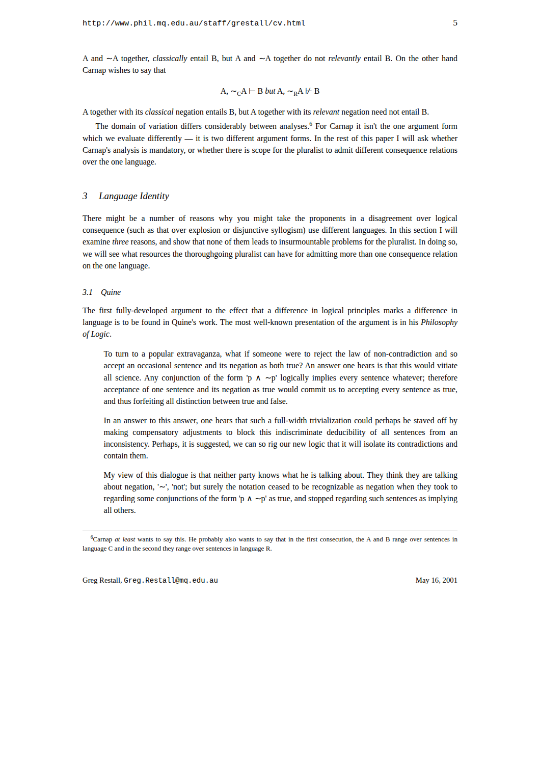http://www.phil.mq.edu.au/staff/grestall/cv.html 5
A and ∼A together, classically entail B, but A and ∼A together do not relevantly entail B. On the other hand Carnap wishes to say that
A, ∼CA ⊢ B but A, ∼RA ⊬ B
A together with its classical negation entails B, but A together with its relevant negation need not entail B.
The domain of variation differs considerably between analyses.6 For Carnap it isn't the one argument form which we evaluate differently — it is two different argument forms. In the rest of this paper I will ask whether Carnap's analysis is mandatory, or whether there is scope for the pluralist to admit different consequence relations over the one language.
3 Language Identity
There might be a number of reasons why you might take the proponents in a disagreement over logical consequence (such as that over explosion or disjunctive syllogism) use different languages. In this section I will examine three reasons, and show that none of them leads to insurmountable problems for the pluralist. In doing so, we will see what resources the thoroughgoing pluralist can have for admitting more than one consequence relation on the one language.
3.1 Quine
The first fully-developed argument to the effect that a difference in logical principles marks a difference in language is to be found in Quine's work. The most well-known presentation of the argument is in his Philosophy of Logic.
To turn to a popular extravaganza, what if someone were to reject the law of non-contradiction and so accept an occasional sentence and its negation as both true? An answer one hears is that this would vitiate all science. Any conjunction of the form 'p ∧ ∼p' logically implies every sentence whatever; therefore acceptance of one sentence and its negation as true would commit us to accepting every sentence as true, and thus forfeiting all distinction between true and false.
In an answer to this answer, one hears that such a full-width trivialization could perhaps be staved off by making compensatory adjustments to block this indiscriminate deducibility of all sentences from an inconsistency. Perhaps, it is suggested, we can so rig our new logic that it will isolate its contradictions and contain them.
My view of this dialogue is that neither party knows what he is talking about. They think they are talking about negation, '∼', 'not'; but surely the notation ceased to be recognizable as negation when they took to regarding some conjunctions of the form 'p ∧ ∼p' as true, and stopped regarding such sentences as implying all others.
6Carnap at least wants to say this. He probably also wants to say that in the first consecution, the A and B range over sentences in language C and in the second they range over sentences in language R.
Greg Restall, Greg.Restall@mq.edu.au May 16, 2001